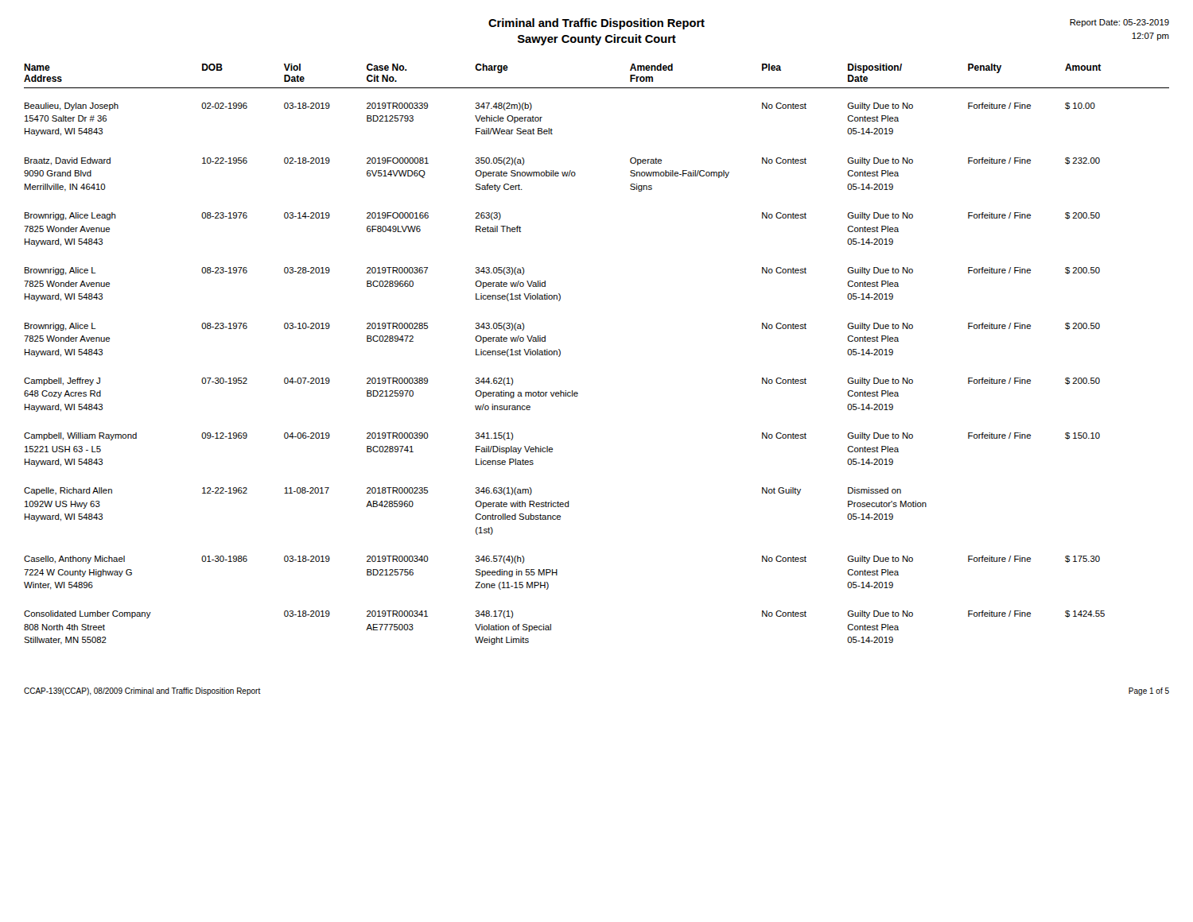Criminal and Traffic Disposition Report
Sawyer County Circuit Court
Report Date: 05-23-2019
12:07 pm
| Name Address | DOB | Viol Date | Case No. Cit No. | Charge | Amended From | Plea | Disposition/ Date | Penalty | Amount |
| --- | --- | --- | --- | --- | --- | --- | --- | --- | --- |
| Beaulieu, Dylan Joseph 15470 Salter Dr # 36 Hayward, WI 54843 | 02-02-1996 | 03-18-2019 | 2019TR000339 BD2125793 | 347.48(2m)(b) Vehicle Operator Fail/Wear Seat Belt | | No Contest | Guilty Due to No Contest Plea 05-14-2019 | Forfeiture / Fine | $ 10.00 |
| Braatz, David Edward 9090 Grand Blvd Merrillville, IN 46410 | 10-22-1956 | 02-18-2019 | 2019FO000081 6V514VWD6Q | 350.05(2)(a) Operate Snowmobile w/o Safety Cert. | Operate Snowmobile-Fail/Comply Signs | No Contest | Guilty Due to No Contest Plea 05-14-2019 | Forfeiture / Fine | $ 232.00 |
| Brownrigg, Alice Leagh 7825 Wonder Avenue Hayward, WI 54843 | 08-23-1976 | 03-14-2019 | 2019FO000166 6F8049LVW6 | 263(3) Retail Theft | | No Contest | Guilty Due to No Contest Plea 05-14-2019 | Forfeiture / Fine | $ 200.50 |
| Brownrigg, Alice L 7825 Wonder Avenue Hayward, WI 54843 | 08-23-1976 | 03-28-2019 | 2019TR000367 BC0289660 | 343.05(3)(a) Operate w/o Valid License(1st Violation) | | No Contest | Guilty Due to No Contest Plea 05-14-2019 | Forfeiture / Fine | $ 200.50 |
| Brownrigg, Alice L 7825 Wonder Avenue Hayward, WI 54843 | 08-23-1976 | 03-10-2019 | 2019TR000285 BC0289472 | 343.05(3)(a) Operate w/o Valid License(1st Violation) | | No Contest | Guilty Due to No Contest Plea 05-14-2019 | Forfeiture / Fine | $ 200.50 |
| Campbell, Jeffrey J 648 Cozy Acres Rd Hayward, WI 54843 | 07-30-1952 | 04-07-2019 | 2019TR000389 BD2125970 | 344.62(1) Operating a motor vehicle w/o insurance | | No Contest | Guilty Due to No Contest Plea 05-14-2019 | Forfeiture / Fine | $ 200.50 |
| Campbell, William Raymond 15221 USH 63 - L5 Hayward, WI 54843 | 09-12-1969 | 04-06-2019 | 2019TR000390 BC0289741 | 341.15(1) Fail/Display Vehicle License Plates | | No Contest | Guilty Due to No Contest Plea 05-14-2019 | Forfeiture / Fine | $ 150.10 |
| Capelle, Richard Allen 1092W US Hwy 63 Hayward, WI 54843 | 12-22-1962 | 11-08-2017 | 2018TR000235 AB4285960 | 346.63(1)(am) Operate with Restricted Controlled Substance (1st) | | Not Guilty | Dismissed on Prosecutor's Motion 05-14-2019 | | |
| Casello, Anthony Michael 7224 W County Highway G Winter, WI 54896 | 01-30-1986 | 03-18-2019 | 2019TR000340 BD2125756 | 346.57(4)(h) Speeding in 55 MPH Zone (11-15 MPH) | | No Contest | Guilty Due to No Contest Plea 05-14-2019 | Forfeiture / Fine | $ 175.30 |
| Consolidated Lumber Company 808 North 4th Street Stillwater, MN 55082 | | 03-18-2019 | 2019TR000341 AE7775003 | 348.17(1) Violation of Special Weight Limits | | No Contest | Guilty Due to No Contest Plea 05-14-2019 | Forfeiture / Fine | $ 1424.55 |
CCAP-139(CCAP), 08/2009 Criminal and Traffic Disposition Report Page 1 of 5